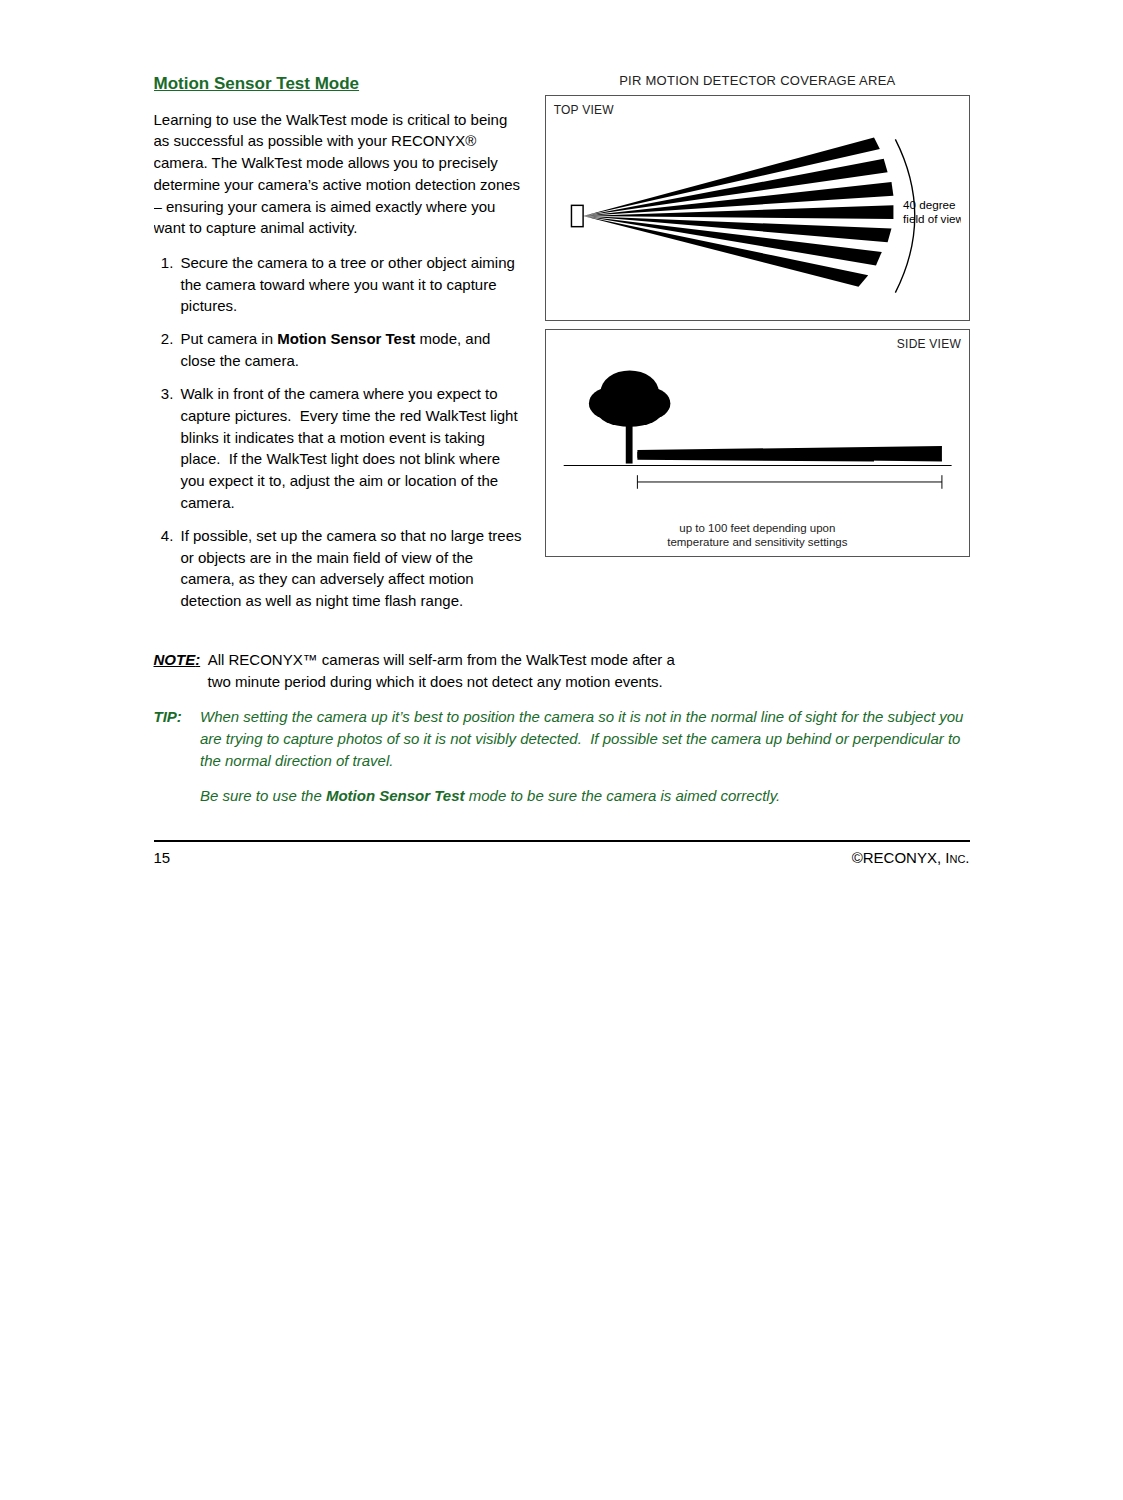PIR MOTION DETECTOR COVERAGE AREA
TOP VIEW
40 degree field of view
SIDE VIEW
up to 100 feet depending upon
temperature and sensitivity settings
Motion Sensor Test Mode
Learning to use the WalkTest mode is critical to being as successful as possible with your RECONYX® camera. The WalkTest mode allows you to precisely determine your camera’s active motion detection zones – ensuring your camera is aimed exactly where you want to capture animal activity.
Secure the camera to a tree or other object aiming the camera toward where you want it to capture pictures.
Put camera in Motion Sensor Test mode, and close the camera.
Walk in front of the camera where you expect to capture pictures. Every time the red WalkTest light blinks it indicates that a motion event is taking place. If the WalkTest light does not blink where you expect it to, adjust the aim or location of the camera.
If possible, set up the camera so that no large trees or objects are in the main field of view of the camera, as they can adversely affect motion detection as well as night time flash range.
NOTE: All RECONYX™ cameras will self-arm from the WalkTest mode after a two minute period during which it does not detect any motion events.
TIP:
When setting the camera up it’s best to position the camera so it is not in the normal line of sight for the subject you are trying to capture photos of so it is not visibly detected. If possible set the camera up behind or perpendicular to the normal direction of travel.
Be sure to use the Motion Sensor Test mode to be sure the camera is aimed correctly.
15 ©RECONYX, Inc.